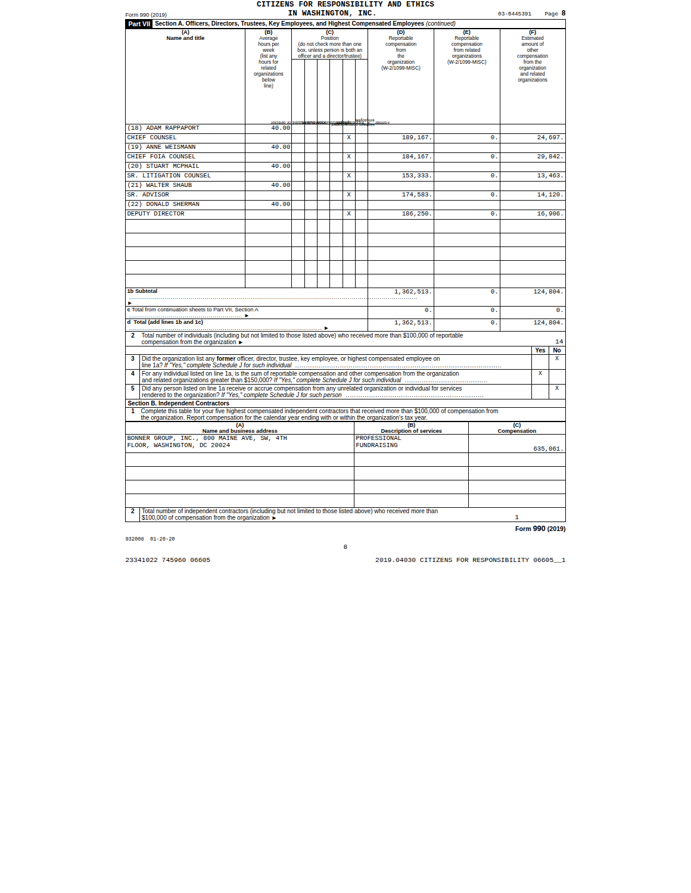CITIZENS FOR RESPONSIBILITY AND ETHICS
Form 990 (2019)
IN WASHINGTON, INC.
03-0445391 Page 8
Part VII
Section A. Officers, Directors, Trustees, Key Employees, and Highest Compensated Employees (continued)
| (A) Name and title | (B) Average hours per week (list any hours for related organizations below line) | (C) Position (do not check more than one box, unless person is both an officer and a director/trustee) | (D) Reportable compensation from the organization (W-2/1099-MISC) | (E) Reportable compensation from related organizations (W-2/1099-MISC) | (F) Estimated amount of other compensation from the organization and related organizations |
| Individual trustee or director | Institutional trustee | Officer | Key employee | Highest compensated employee | Former |
| (18) ADAM RAPPAPORT | 40.00 | | | | | | | | | |
| CHIEF COUNSEL | | | | | | X | | 189,167. | 0. | 24,697. |
| (19) ANNE WEISMANN | 40.00 | | | | | | | | | |
| CHIEF FOIA COUNSEL | | | | | | X | | 184,167. | 0. | 29,842. |
| (20) STUART MCPHAIL | 40.00 | | | | | | | | | |
| SR. LITIGATION COUNSEL | | | | | | X | | 153,333. | 0. | 13,463. |
| (21) WALTER SHAUB | 40.00 | | | | | | | | | |
| SR. ADVISOR | | | | | | X | | 174,583. | 0. | 14,120. |
| (22) DONALD SHERMAN | 40.00 | | | | | | | | | |
| DEPUTY DIRECTOR | | | | | | X | | 186,250. | 0. | 16,906. |
| 1b Subtotal ................................................................................................................................................. ► | 1,362,513. | 0. | 124,804. |
| c Total from continuation sheets to Part VII, Section A ......................................................... ► | 0. | 0. | 0. |
| d Total (add lines 1b and 1c) ................................................................................................. ► | 1,362,513. | 0. | 124,804. |
| 2 | Total number of individuals (including but not limited to those listed above) who received more than $100,000 of reportable compensation from the organization ► | 14 |
| | | | Yes | No |
| 3 | Did the organization list any former officer, director, trustee, key employee, or highest compensated employee on line 1a? If "Yes," complete Schedule J for such individual ................................................................................................. | | X |
| 4 | For any individual listed on line 1a, is the sum of reportable compensation and other compensation from the organization and related organizations greater than $150,000? If "Yes," complete Schedule J for such individual ....................................... | X | |
| 5 | Did any person listed on line 1a receive or accrue compensation from any unrelated organization or individual for services rendered to the organization? If "Yes," complete Schedule J for such person ................................................................. | | X |
Section B. Independent Contractors
| 1 | Complete this table for your five highest compensated independent contractors that received more than $100,000 of compensation from the organization. Report compensation for the calendar year ending with or within the organization's tax year. |
| (A) Name and business address | (B) Description of services | (C) Compensation |
| BONNER GROUP, INC., 800 MAINE AVE, SW, 4TH FLOOR, WASHINGTON, DC 20024 | PROFESSIONAL FUNDRAISING | 635,061. |
| 2 | Total number of independent contractors (including but not limited to those listed above) who received more than $100,000 of compensation from the organization ► | 1 |
Form 990 (2019)
932008 01-20-20
8
23341022 745960 06605
2019.04030 CITIZENS FOR RESPONSIBILITY 06605__1